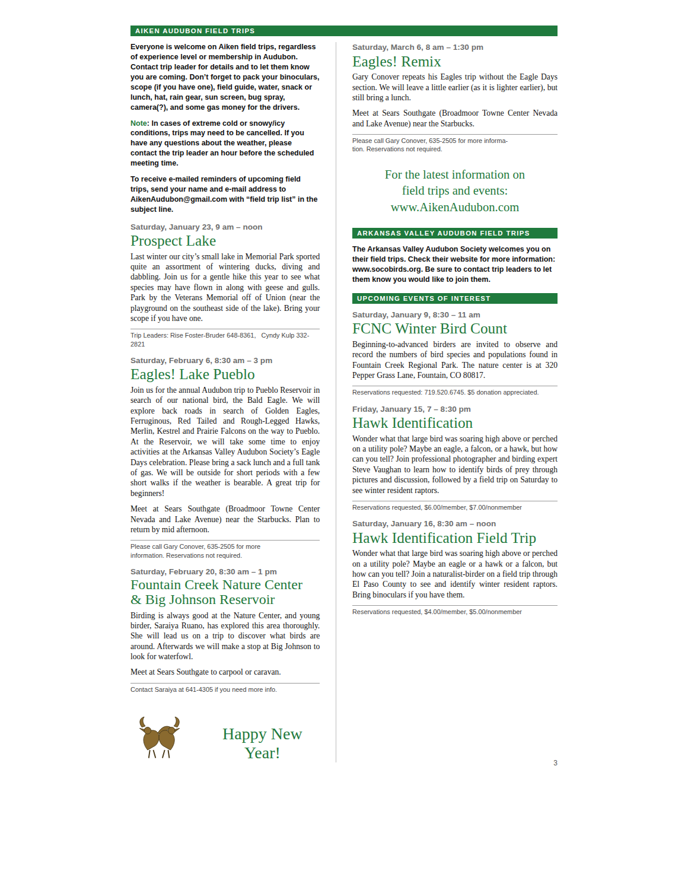AIKEN AUDUBON FIELD TRIPS
Everyone is welcome on Aiken field trips, regardless of experience level or membership in Audubon. Contact trip leader for details and to let them know you are coming. Don’t forget to pack your binoculars, scope (if you have one), field guide, water, snack or lunch, hat, rain gear, sun screen, bug spray, camera(?), and some gas money for the drivers.
Note: In cases of extreme cold or snowy/icy conditions, trips may need to be cancelled. If you have any questions about the weather, please contact the trip leader an hour before the scheduled meeting time.
To receive e-mailed reminders of upcoming field trips, send your name and e-mail address to AikenAudubon@gmail.com with “field trip list” in the subject line.
Saturday, January 23, 9 am – noon
Prospect Lake
Last winter our city’s small lake in Memorial Park sported quite an assortment of wintering ducks, diving and dabbling. Join us for a gentle hike this year to see what species may have flown in along with geese and gulls. Park by the Veterans Memorial off of Union (near the playground on the southeast side of the lake). Bring your scope if you have one.
Trip Leaders: Rise Foster-Bruder 648-8361, Cyndy Kulp 332-2821
Saturday, February 6, 8:30 am – 3 pm
Eagles! Lake Pueblo
Join us for the annual Audubon trip to Pueblo Reservoir in search of our national bird, the Bald Eagle. We will explore back roads in search of Golden Eagles, Ferruginous, Red Tailed and Rough-Legged Hawks, Merlin, Kestrel and Prairie Falcons on the way to Pueblo. At the Reservoir, we will take some time to enjoy activities at the Arkansas Valley Audubon Society’s Eagle Days celebration. Please bring a sack lunch and a full tank of gas. We will be outside for short periods with a few short walks if the weather is bearable. A great trip for beginners!
Meet at Sears Southgate (Broadmoor Towne Center Nevada and Lake Avenue) near the Starbucks. Plan to return by mid afternoon.
Please call Gary Conover, 635-2505 for more
information. Reservations not required.
Saturday, February 20, 8:30 am – 1 pm
Fountain Creek Nature Center
& Big Johnson Reservoir
Birding is always good at the Nature Center, and young birder, Saraiya Ruano, has explored this area thoroughly. She will lead us on a trip to discover what birds are around. Afterwards we will make a stop at Big Johnson to look for waterfowl.
Meet at Sears Southgate to carpool or caravan.
Contact Saraiya at 641-4305 if you need more info.
Happy New Year!
Saturday, March 6, 8 am – 1:30 pm
Eagles! Remix
Gary Conover repeats his Eagles trip without the Eagle Days section. We will leave a little earlier (as it is lighter earlier), but still bring a lunch.
Meet at Sears Southgate (Broadmoor Towne Center Nevada and Lake Avenue) near the Starbucks.
Please call Gary Conover, 635-2505 for more informa-
tion. Reservations not required.
For the latest information on
field trips and events:
www.AikenAudubon.com
ARKANSAS VALLEY AUDUBON FIELD TRIPS
The Arkansas Valley Audubon Society welcomes you on their field trips. Check their website for more information: www.socobirds.org. Be sure to contact trip leaders to let them know you would like to join them.
UPCOMING EVENTS OF INTEREST
Saturday, January 9, 8:30 – 11 am
FCNC Winter Bird Count
Beginning-to-advanced birders are invited to observe and record the numbers of bird species and populations found in Fountain Creek Regional Park. The nature center is at 320 Pepper Grass Lane, Fountain, CO 80817.
Reservations requested: 719.520.6745. $5 donation appreciated.
Friday, January 15, 7 – 8:30 pm
Hawk Identification
Wonder what that large bird was soaring high above or perched on a utility pole? Maybe an eagle, a falcon, or a hawk, but how can you tell? Join professional photographer and birding expert Steve Vaughan to learn how to identify birds of prey through pictures and discussion, followed by a field trip on Saturday to see winter resident raptors.
Reservations requested, $6.00/member, $7.00/nonmember
Saturday, January 16, 8:30 am – noon
Hawk Identification Field Trip
Wonder what that large bird was soaring high above or perched on a utility pole? Maybe an eagle or a hawk or a falcon, but how can you tell? Join a naturalist-birder on a field trip through El Paso County to see and identify winter resident raptors. Bring binoculars if you have them.
Reservations requested, $4.00/member, $5.00/nonmember
3